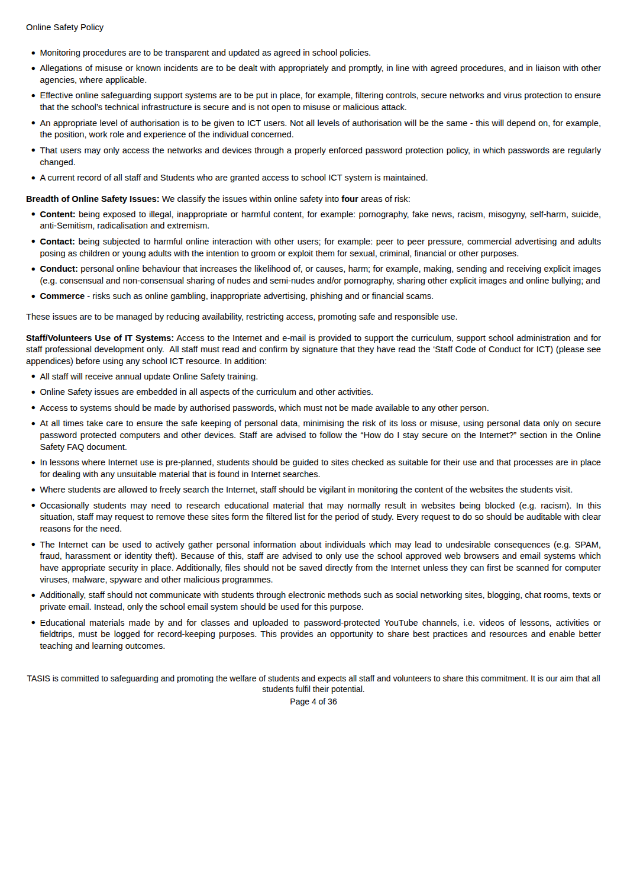Online Safety Policy
Monitoring procedures are to be transparent and updated as agreed in school policies.
Allegations of misuse or known incidents are to be dealt with appropriately and promptly, in line with agreed procedures, and in liaison with other agencies, where applicable.
Effective online safeguarding support systems are to be put in place, for example, filtering controls, secure networks and virus protection to ensure that the school’s technical infrastructure is secure and is not open to misuse or malicious attack.
An appropriate level of authorisation is to be given to ICT users. Not all levels of authorisation will be the same - this will depend on, for example, the position, work role and experience of the individual concerned.
That users may only access the networks and devices through a properly enforced password protection policy, in which passwords are regularly changed.
A current record of all staff and Students who are granted access to school ICT system is maintained.
Breadth of Online Safety Issues: We classify the issues within online safety into four areas of risk:
Content: being exposed to illegal, inappropriate or harmful content, for example: pornography, fake news, racism, misogyny, self-harm, suicide, anti-Semitism, radicalisation and extremism.
Contact: being subjected to harmful online interaction with other users; for example: peer to peer pressure, commercial advertising and adults posing as children or young adults with the intention to groom or exploit them for sexual, criminal, financial or other purposes.
Conduct: personal online behaviour that increases the likelihood of, or causes, harm; for example, making, sending and receiving explicit images (e.g. consensual and non-consensual sharing of nudes and semi-nudes and/or pornography, sharing other explicit images and online bullying; and
Commerce - risks such as online gambling, inappropriate advertising, phishing and or financial scams.
These issues are to be managed by reducing availability, restricting access, promoting safe and responsible use.
Staff/Volunteers Use of IT Systems: Access to the Internet and e-mail is provided to support the curriculum, support school administration and for staff professional development only. All staff must read and confirm by signature that they have read the ‘Staff Code of Conduct for ICT) (please see appendices) before using any school ICT resource. In addition:
All staff will receive annual update Online Safety training.
Online Safety issues are embedded in all aspects of the curriculum and other activities.
Access to systems should be made by authorised passwords, which must not be made available to any other person.
At all times take care to ensure the safe keeping of personal data, minimising the risk of its loss or misuse, using personal data only on secure password protected computers and other devices. Staff are advised to follow the “How do I stay secure on the Internet?” section in the Online Safety FAQ document.
In lessons where Internet use is pre-planned, students should be guided to sites checked as suitable for their use and that processes are in place for dealing with any unsuitable material that is found in Internet searches.
Where students are allowed to freely search the Internet, staff should be vigilant in monitoring the content of the websites the students visit.
Occasionally students may need to research educational material that may normally result in websites being blocked (e.g. racism). In this situation, staff may request to remove these sites form the filtered list for the period of study. Every request to do so should be auditable with clear reasons for the need.
The Internet can be used to actively gather personal information about individuals which may lead to undesirable consequences (e.g. SPAM, fraud, harassment or identity theft). Because of this, staff are advised to only use the school approved web browsers and email systems which have appropriate security in place. Additionally, files should not be saved directly from the Internet unless they can first be scanned for computer viruses, malware, spyware and other malicious programmes.
Additionally, staff should not communicate with students through electronic methods such as social networking sites, blogging, chat rooms, texts or private email. Instead, only the school email system should be used for this purpose.
Educational materials made by and for classes and uploaded to password-protected YouTube channels, i.e. videos of lessons, activities or fieldtrips, must be logged for record-keeping purposes. This provides an opportunity to share best practices and resources and enable better teaching and learning outcomes.
TASIS is committed to safeguarding and promoting the welfare of students and expects all staff and volunteers to share this commitment. It is our aim that all students fulfil their potential.
Page 4 of 36